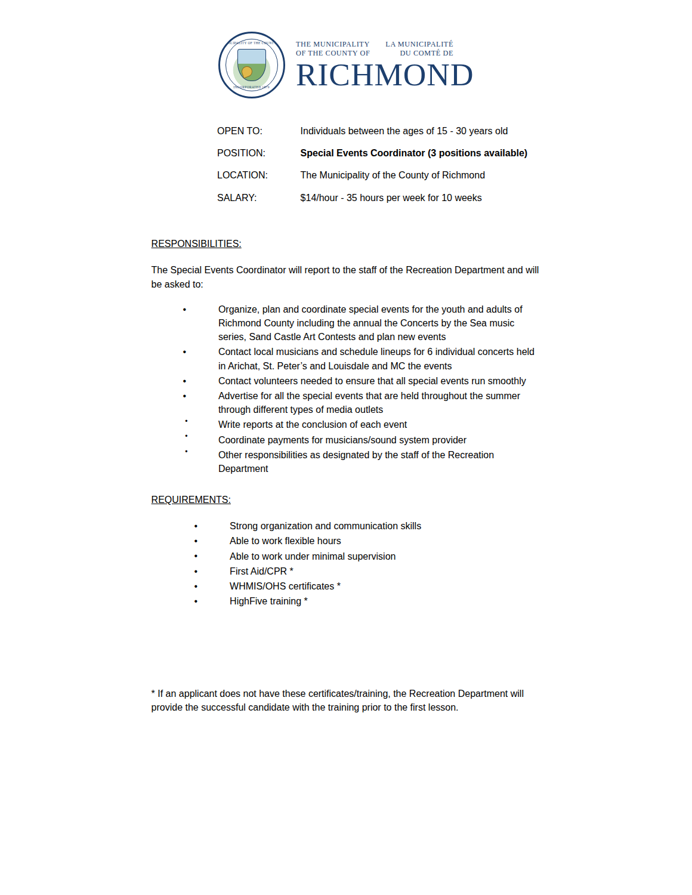Municipality of the County of
Incorporated 1879
THE MUNICIPALITY
OF THE COUNTY OF
LA MUNICIPALITÉ
DU COMTÉ DE
RICHMOND
| OPEN TO: | Individuals between the ages of 15 - 30 years old |
| POSITION: | Special Events Coordinator (3 positions available) |
| LOCATION: | The Municipality of the County of Richmond |
| SALARY: | $14/hour - 35 hours per week for 10 weeks |
RESPONSIBILITIES:
The Special Events Coordinator will report to the staff of the Recreation Department and will be asked to:
Organize, plan and coordinate special events for the youth and adults of Richmond County including the annual the Concerts by the Sea music series, Sand Castle Art Contests and plan new events
Contact local musicians and schedule lineups for 6 individual concerts held in Arichat, St. Peter’s and Louisdale and MC the events
Contact volunteers needed to ensure that all special events run smoothly
Advertise for all the special events that are held throughout the summer through different types of media outlets
Write reports at the conclusion of each event
Coordinate payments for musicians/sound system provider
Other responsibilities as designated by the staff of the Recreation Department
REQUIREMENTS:
Strong organization and communication skills
Able to work flexible hours
Able to work under minimal supervision
First Aid/CPR *
WHMIS/OHS certificates *
HighFive training *
* If an applicant does not have these certificates/training, the Recreation Department will provide the successful candidate with the training prior to the first lesson.